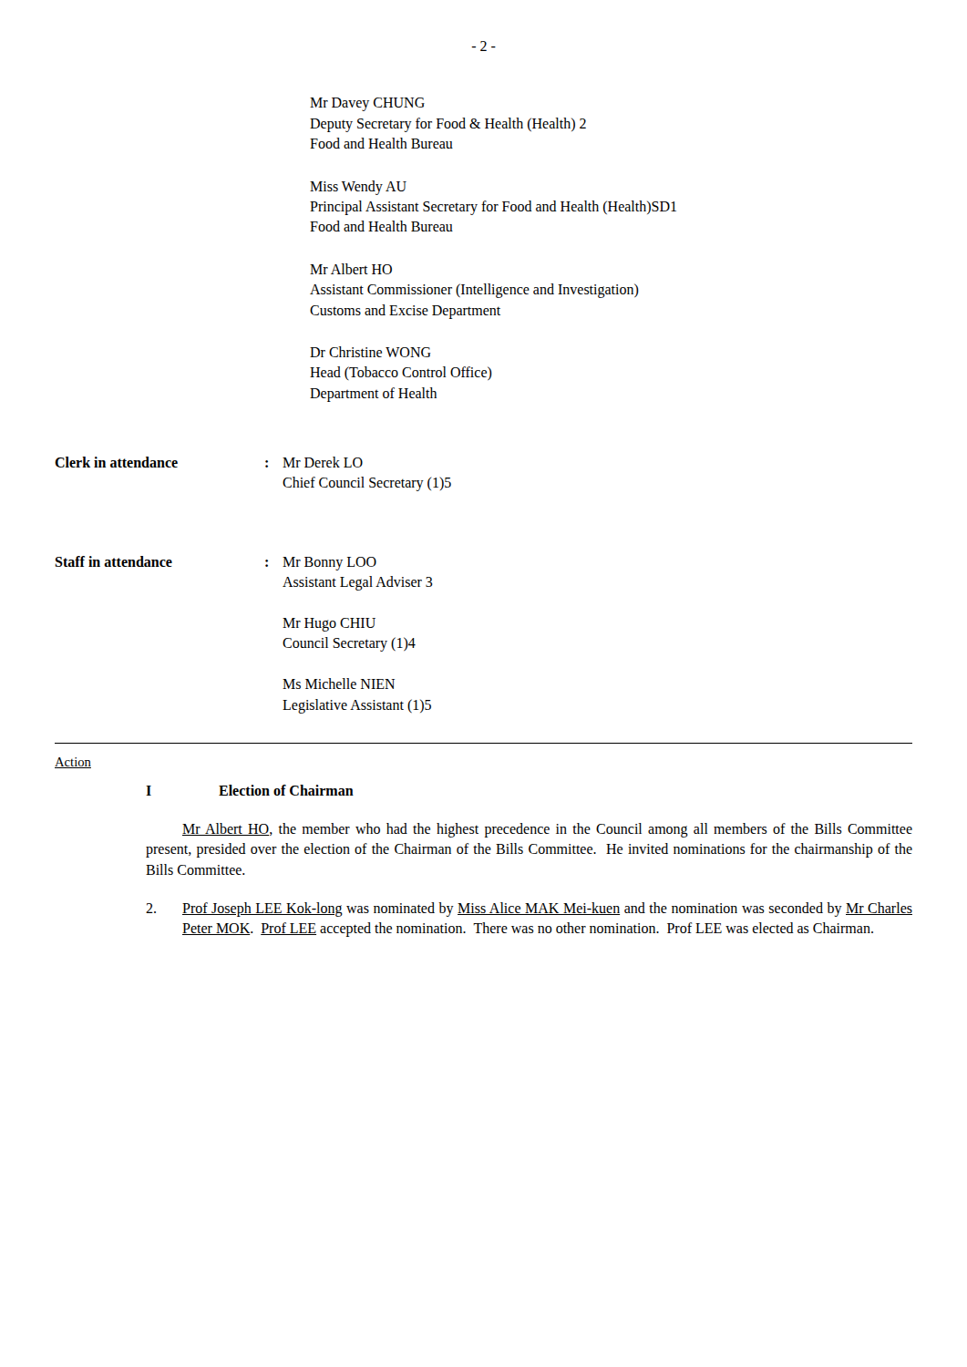- 2 -
Mr Davey CHUNG
Deputy Secretary for Food & Health (Health) 2
Food and Health Bureau
Miss Wendy AU
Principal Assistant Secretary for Food and Health (Health)SD1
Food and Health Bureau
Mr Albert HO
Assistant Commissioner (Intelligence and Investigation)
Customs and Excise Department
Dr Christine WONG
Head (Tobacco Control Office)
Department of Health
Clerk in attendance
:
Mr Derek LO
Chief Council Secretary (1)5
Staff in attendance
:
Mr Bonny LOO
Assistant Legal Adviser 3
Mr Hugo CHIU
Council Secretary (1)4
Ms Michelle NIEN
Legislative Assistant (1)5
Action
IElection of Chairman
Mr Albert HO, the member who had the highest precedence in the Council among all members of the Bills Committee present, presided over the election of the Chairman of the Bills Committee. He invited nominations for the chairmanship of the Bills Committee.
2. Prof Joseph LEE Kok-long was nominated by Miss Alice MAK Mei-kuen and the nomination was seconded by Mr Charles Peter MOK. Prof LEE accepted the nomination. There was no other nomination. Prof LEE was elected as Chairman.